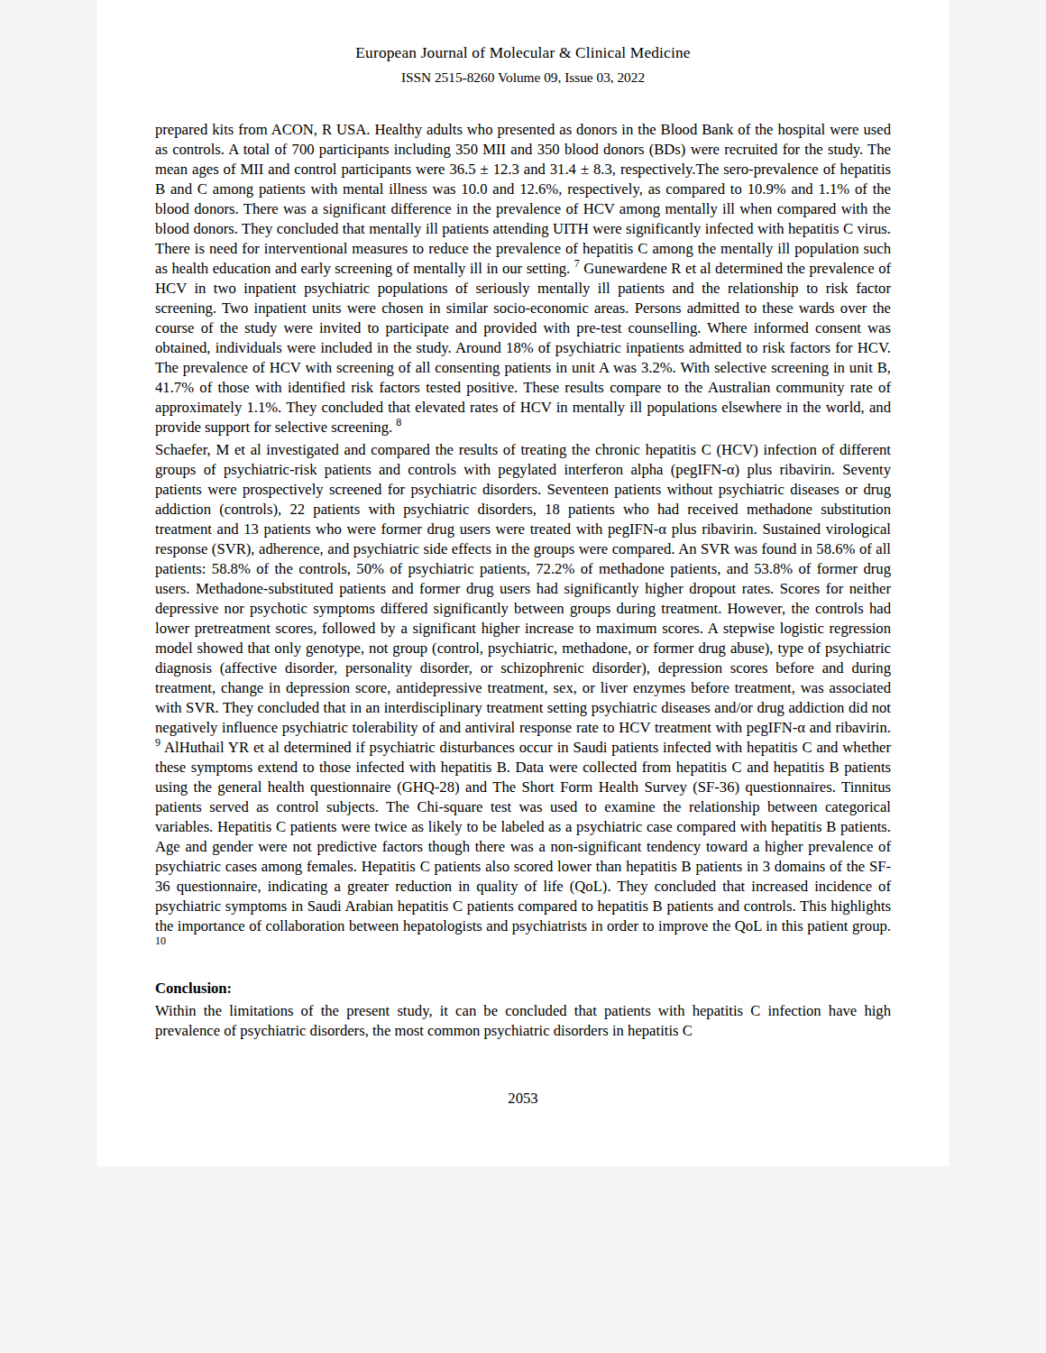European Journal of Molecular & Clinical Medicine
ISSN 2515-8260 Volume 09, Issue 03, 2022
prepared kits from ACON, R USA. Healthy adults who presented as donors in the Blood Bank of the hospital were used as controls. A total of 700 participants including 350 MII and 350 blood donors (BDs) were recruited for the study. The mean ages of MII and control participants were 36.5 ± 12.3 and 31.4 ± 8.3, respectively.The sero-prevalence of hepatitis B and C among patients with mental illness was 10.0 and 12.6%, respectively, as compared to 10.9% and 1.1% of the blood donors. There was a significant difference in the prevalence of HCV among mentally ill when compared with the blood donors. They concluded that mentally ill patients attending UITH were significantly infected with hepatitis C virus. There is need for interventional measures to reduce the prevalence of hepatitis C among the mentally ill population such as health education and early screening of mentally ill in our setting. 7 Gunewardene R et al determined the prevalence of HCV in two inpatient psychiatric populations of seriously mentally ill patients and the relationship to risk factor screening. Two inpatient units were chosen in similar socio-economic areas. Persons admitted to these wards over the course of the study were invited to participate and provided with pre-test counselling. Where informed consent was obtained, individuals were included in the study. Around 18% of psychiatric inpatients admitted to risk factors for HCV. The prevalence of HCV with screening of all consenting patients in unit A was 3.2%. With selective screening in unit B, 41.7% of those with identified risk factors tested positive. These results compare to the Australian community rate of approximately 1.1%. They concluded that elevated rates of HCV in mentally ill populations elsewhere in the world, and provide support for selective screening. 8
Schaefer, M et al investigated and compared the results of treating the chronic hepatitis C (HCV) infection of different groups of psychiatric-risk patients and controls with pegylated interferon alpha (pegIFN-α) plus ribavirin. Seventy patients were prospectively screened for psychiatric disorders. Seventeen patients without psychiatric diseases or drug addiction (controls), 22 patients with psychiatric disorders, 18 patients who had received methadone substitution treatment and 13 patients who were former drug users were treated with pegIFN-α plus ribavirin. Sustained virological response (SVR), adherence, and psychiatric side effects in the groups were compared. An SVR was found in 58.6% of all patients: 58.8% of the controls, 50% of psychiatric patients, 72.2% of methadone patients, and 53.8% of former drug users. Methadone-substituted patients and former drug users had significantly higher dropout rates. Scores for neither depressive nor psychotic symptoms differed significantly between groups during treatment. However, the controls had lower pretreatment scores, followed by a significant higher increase to maximum scores. A stepwise logistic regression model showed that only genotype, not group (control, psychiatric, methadone, or former drug abuse), type of psychiatric diagnosis (affective disorder, personality disorder, or schizophrenic disorder), depression scores before and during treatment, change in depression score, antidepressive treatment, sex, or liver enzymes before treatment, was associated with SVR. They concluded that in an interdisciplinary treatment setting psychiatric diseases and/or drug addiction did not negatively influence psychiatric tolerability of and antiviral response rate to HCV treatment with pegIFN-α and ribavirin. 9 AlHuthail YR et al determined if psychiatric disturbances occur in Saudi patients infected with hepatitis C and whether these symptoms extend to those infected with hepatitis B. Data were collected from hepatitis C and hepatitis B patients using the general health questionnaire (GHQ‐28) and The Short Form Health Survey (SF‐36) questionnaires. Tinnitus patients served as control subjects. The Chi‐square test was used to examine the relationship between categorical variables. Hepatitis C patients were twice as likely to be labeled as a psychiatric case compared with hepatitis B patients. Age and gender were not predictive factors though there was a non‐significant tendency toward a higher prevalence of psychiatric cases among females. Hepatitis C patients also scored lower than hepatitis B patients in 3 domains of the SF‐36 questionnaire, indicating a greater reduction in quality of life (QoL). They concluded that increased incidence of psychiatric symptoms in Saudi Arabian hepatitis C patients compared to hepatitis B patients and controls. This highlights the importance of collaboration between hepatologists and psychiatrists in order to improve the QoL in this patient group. 10
Conclusion:
Within the limitations of the present study, it can be concluded that patients with hepatitis C infection have high prevalence of psychiatric disorders, the most common psychiatric disorders in hepatitis C
2053